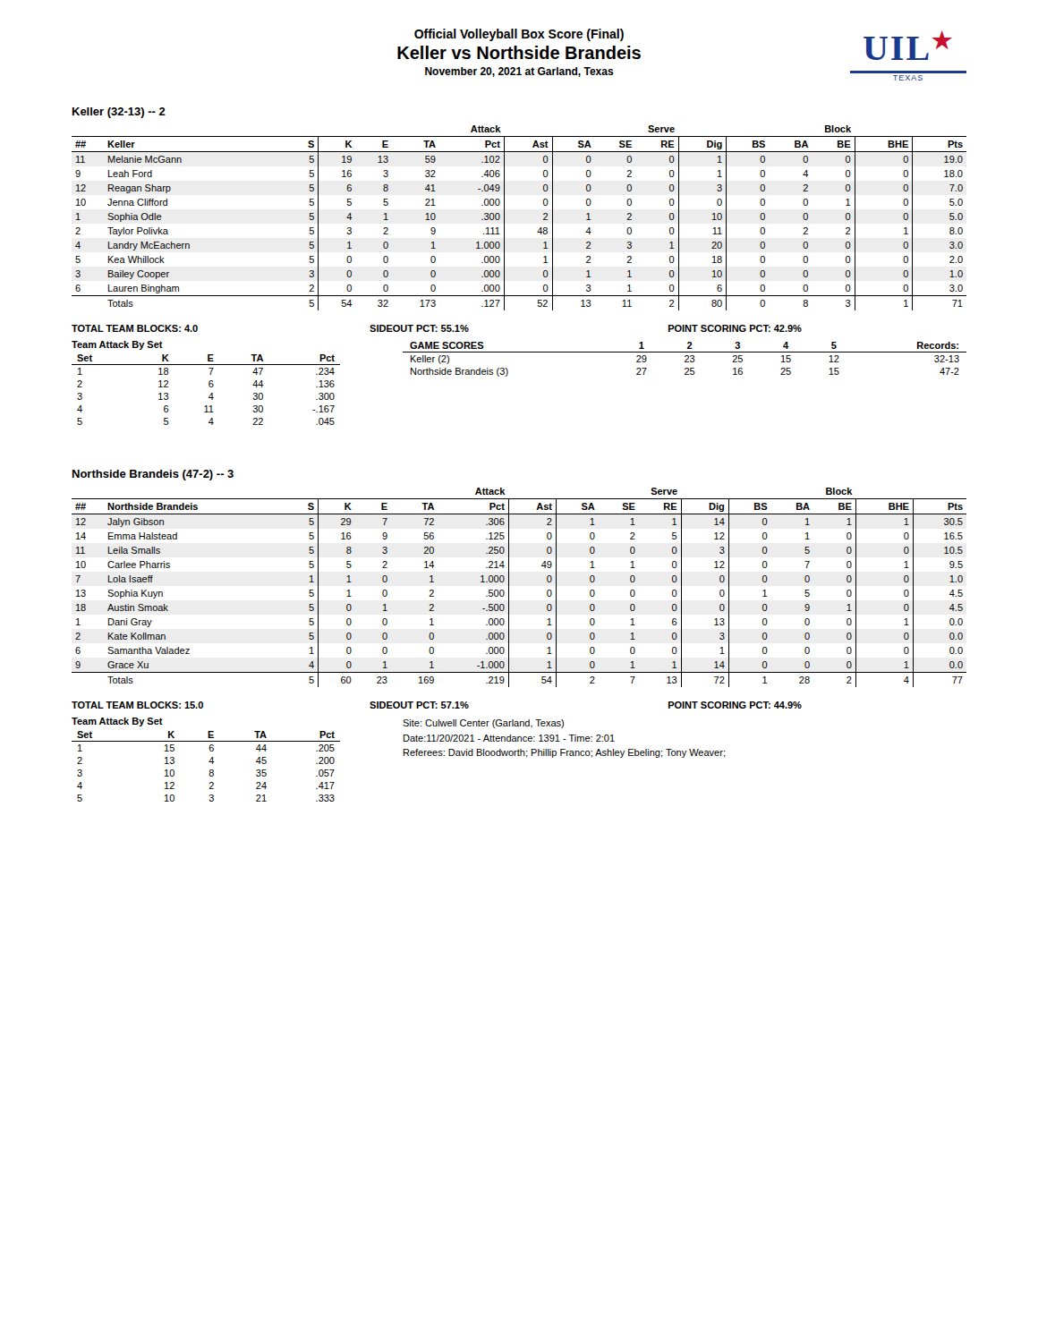UIL★
TEXAS
Official Volleyball Box Score (Final)
Keller vs Northside Brandeis
November 20, 2021 at Garland, Texas
Keller (32-13) -- 2
| | Attack | | Serve | | Block | | |
| --- | --- | --- | --- | --- | --- | --- | --- |
| ## | Keller | S | K | E | TA | Pct | Ast | SA | SE | RE | Dig | BS | BA | BE | BHE | Pts |
| 11 | Melanie McGann | 5 | 19 | 13 | 59 | .102 | 0 | 0 | 0 | 0 | 1 | 0 | 0 | 0 | 0 | 19.0 |
| 9 | Leah Ford | 5 | 16 | 3 | 32 | .406 | 0 | 0 | 2 | 0 | 1 | 0 | 4 | 0 | 0 | 18.0 |
| 12 | Reagan Sharp | 5 | 6 | 8 | 41 | -.049 | 0 | 0 | 0 | 0 | 3 | 0 | 2 | 0 | 0 | 7.0 |
| 10 | Jenna Clifford | 5 | 5 | 5 | 21 | .000 | 0 | 0 | 0 | 0 | 0 | 0 | 0 | 1 | 0 | 5.0 |
| 1 | Sophia Odle | 5 | 4 | 1 | 10 | .300 | 2 | 1 | 2 | 0 | 10 | 0 | 0 | 0 | 0 | 5.0 |
| 2 | Taylor Polivka | 5 | 3 | 2 | 9 | .111 | 48 | 4 | 0 | 0 | 11 | 0 | 2 | 2 | 1 | 8.0 |
| 4 | Landry McEachern | 5 | 1 | 0 | 1 | 1.000 | 1 | 2 | 3 | 1 | 20 | 0 | 0 | 0 | 0 | 3.0 |
| 5 | Kea Whillock | 5 | 0 | 0 | 0 | .000 | 1 | 2 | 2 | 0 | 18 | 0 | 0 | 0 | 0 | 2.0 |
| 3 | Bailey Cooper | 3 | 0 | 0 | 0 | .000 | 0 | 1 | 1 | 0 | 10 | 0 | 0 | 0 | 0 | 1.0 |
| 6 | Lauren Bingham | 2 | 0 | 0 | 0 | .000 | 0 | 3 | 1 | 0 | 6 | 0 | 0 | 0 | 0 | 3.0 |
| | Totals | 5 | 54 | 32 | 173 | .127 | 52 | 13 | 11 | 2 | 80 | 0 | 8 | 3 | 1 | 71 |
TOTAL TEAM BLOCKS: 4.0 SIDEOUT PCT: 55.1% POINT SCORING PCT: 42.9%
Team Attack By Set
| Set | K | E | TA | Pct |
| --- | --- | --- | --- | --- |
| 1 | 18 | 7 | 47 | .234 |
| 2 | 12 | 6 | 44 | .136 |
| 3 | 13 | 4 | 30 | .300 |
| 4 | 6 | 11 | 30 | -.167 |
| 5 | 5 | 4 | 22 | .045 |
| GAME SCORES | 1 | 2 | 3 | 4 | 5 | Records: |
| --- | --- | --- | --- | --- | --- | --- |
| Keller (2) | 29 | 23 | 25 | 15 | 12 | 32-13 |
| Northside Brandeis (3) | 27 | 25 | 16 | 25 | 15 | 47-2 |
Northside Brandeis (47-2) -- 3
| | Attack | | Serve | | Block | | |
| --- | --- | --- | --- | --- | --- | --- | --- |
| ## | Northside Brandeis | S | K | E | TA | Pct | Ast | SA | SE | RE | Dig | BS | BA | BE | BHE | Pts |
| 12 | Jalyn Gibson | 5 | 29 | 7 | 72 | .306 | 2 | 1 | 1 | 1 | 14 | 0 | 1 | 1 | 1 | 30.5 |
| 14 | Emma Halstead | 5 | 16 | 9 | 56 | .125 | 0 | 0 | 2 | 5 | 12 | 0 | 1 | 0 | 0 | 16.5 |
| 11 | Leila Smalls | 5 | 8 | 3 | 20 | .250 | 0 | 0 | 0 | 0 | 3 | 0 | 5 | 0 | 0 | 10.5 |
| 10 | Carlee Pharris | 5 | 5 | 2 | 14 | .214 | 49 | 1 | 1 | 0 | 12 | 0 | 7 | 0 | 1 | 9.5 |
| 7 | Lola Isaeff | 1 | 1 | 0 | 1 | 1.000 | 0 | 0 | 0 | 0 | 0 | 0 | 0 | 0 | 0 | 1.0 |
| 13 | Sophia Kuyn | 5 | 1 | 0 | 2 | .500 | 0 | 0 | 0 | 0 | 0 | 1 | 5 | 0 | 0 | 4.5 |
| 18 | Austin Smoak | 5 | 0 | 1 | 2 | -.500 | 0 | 0 | 0 | 0 | 0 | 0 | 9 | 1 | 0 | 4.5 |
| 1 | Dani Gray | 5 | 0 | 0 | 1 | .000 | 1 | 0 | 1 | 6 | 13 | 0 | 0 | 0 | 1 | 0.0 |
| 2 | Kate Kollman | 5 | 0 | 0 | 0 | .000 | 0 | 0 | 1 | 0 | 3 | 0 | 0 | 0 | 0 | 0.0 |
| 6 | Samantha Valadez | 1 | 0 | 0 | 0 | .000 | 1 | 0 | 0 | 0 | 1 | 0 | 0 | 0 | 0 | 0.0 |
| 9 | Grace Xu | 4 | 0 | 1 | 1 | -1.000 | 1 | 0 | 1 | 1 | 14 | 0 | 0 | 0 | 1 | 0.0 |
| | Totals | 5 | 60 | 23 | 169 | .219 | 54 | 2 | 7 | 13 | 72 | 1 | 28 | 2 | 4 | 77 |
TOTAL TEAM BLOCKS: 15.0 SIDEOUT PCT: 57.1% POINT SCORING PCT: 44.9%
Team Attack By Set
| Set | K | E | TA | Pct |
| --- | --- | --- | --- | --- |
| 1 | 15 | 6 | 44 | .205 |
| 2 | 13 | 4 | 45 | .200 |
| 3 | 10 | 8 | 35 | .057 |
| 4 | 12 | 2 | 24 | .417 |
| 5 | 10 | 3 | 21 | .333 |
Site: Culwell Center (Garland, Texas)
Date:11/20/2021 - Attendance: 1391 - Time: 2:01
Referees: David Bloodworth; Phillip Franco; Ashley Ebeling; Tony Weaver;